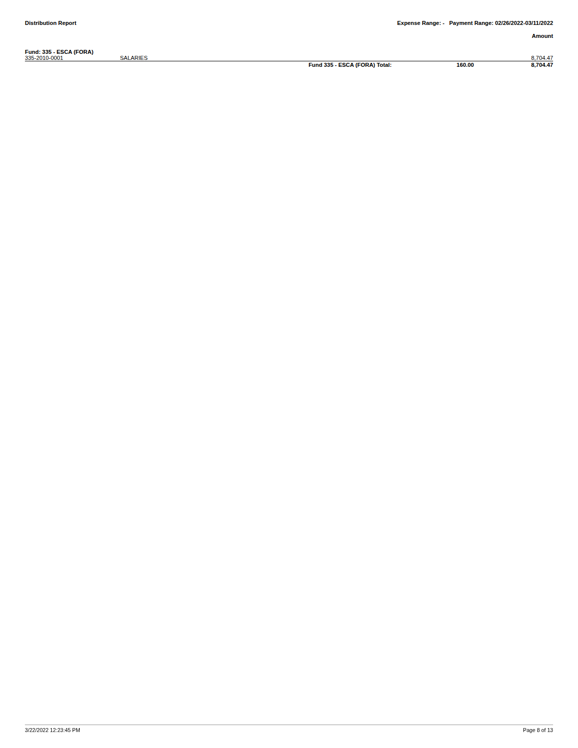Distribution Report
Expense Range: - Payment Range: 02/26/2022-03/11/2022
Amount
Fund: 335 - ESCA (FORA)
| 335-2010-0001 | SALARIES | | 8,704.47 |
| Fund 335 - ESCA (FORA) Total: | 160.00 | 8,704.47 |
3/22/2022 12:23:45 PM
Page 8 of 13